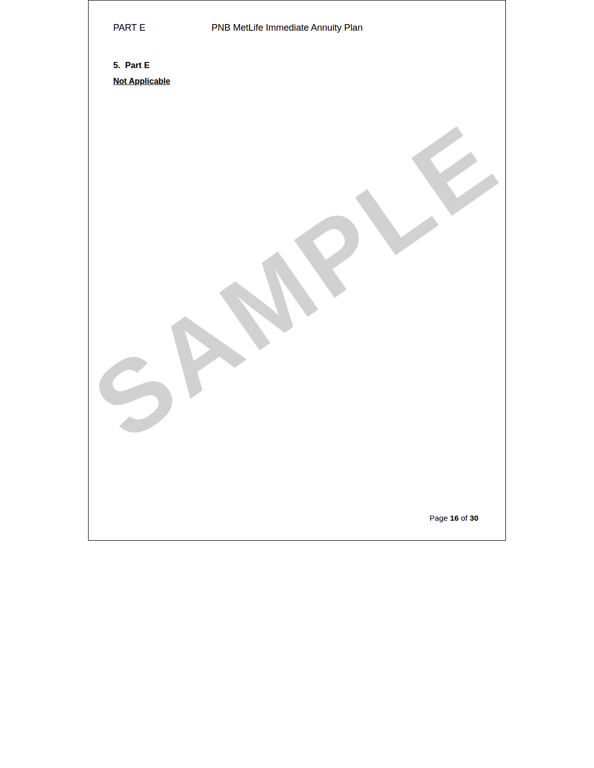SAMPLE
PART E
PNB MetLife Immediate Annuity Plan
5. Part E
Not Applicable
Page 16 of 30